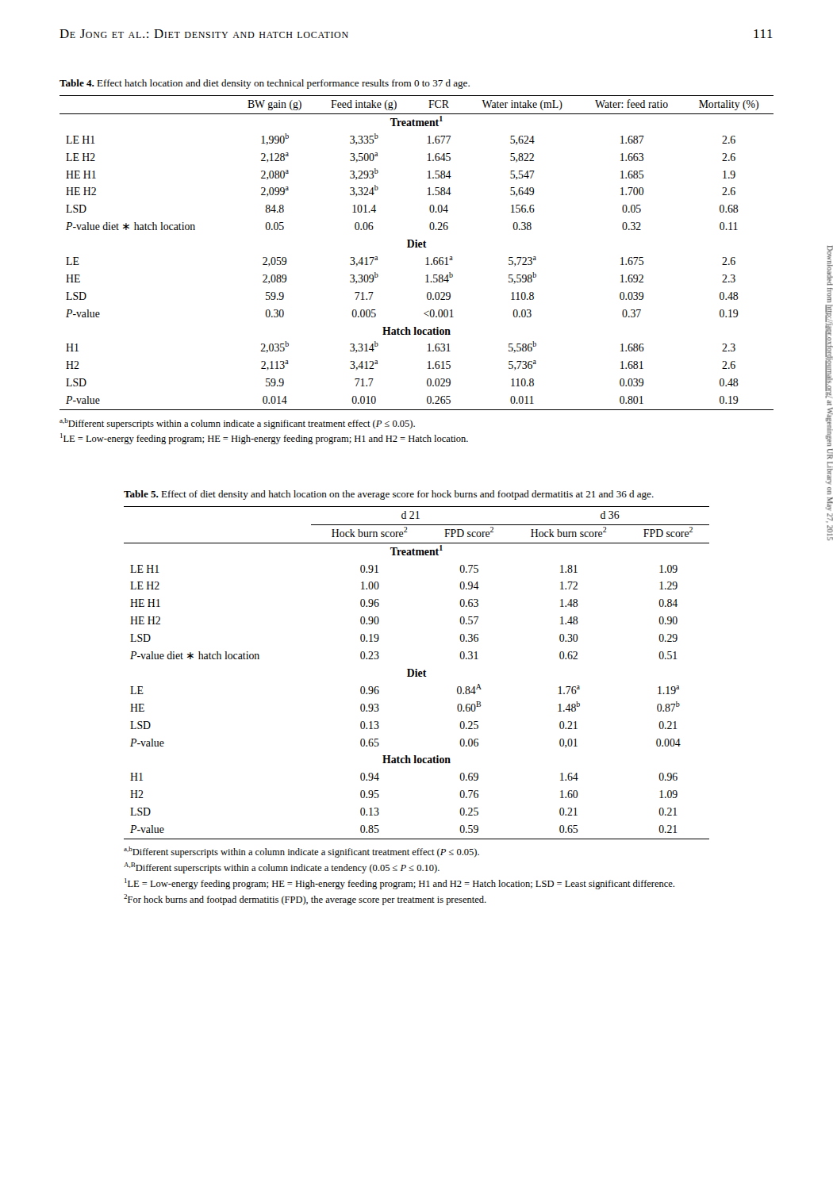De Jong et al.: Diet density and hatch location 111
Downloaded from http://japr.oxfordjournals.org/ at Wageningen UR Library on May 27, 2015
Table 4. Effect hatch location and diet density on technical performance results from 0 to 37 d age.
| | BW gain (g) | Feed intake (g) | FCR | Water intake (mL) | Water: feed ratio | Mortality (%) |
| --- | --- | --- | --- | --- | --- | --- |
| Treatment 1 |
| LE H1 | 1,990 b | 3,335 b | 1.677 | 5,624 | 1.687 | 2.6 |
| LE H2 | 2,128 a | 3,500 a | 1.645 | 5,822 | 1.663 | 2.6 |
| HE H1 | 2,080 a | 3,293 b | 1.584 | 5,547 | 1.685 | 1.9 |
| HE H2 | 2,099 a | 3,324 b | 1.584 | 5,649 | 1.700 | 2.6 |
| LSD | 84.8 | 101.4 | 0.04 | 156.6 | 0.05 | 0.68 |
| P -value diet ∗ hatch location | 0.05 | 0.06 | 0.26 | 0.38 | 0.32 | 0.11 |
| Diet |
| LE | 2,059 | 3,417 a | 1.661 a | 5,723 a | 1.675 | 2.6 |
| HE | 2,089 | 3,309 b | 1.584 b | 5,598 b | 1.692 | 2.3 |
| LSD | 59.9 | 71.7 | 0.029 | 110.8 | 0.039 | 0.48 |
| P -value | 0.30 | 0.005 | <0.001 | 0.03 | 0.37 | 0.19 |
| Hatch location |
| H1 | 2,035 b | 3,314 b | 1.631 | 5,586 b | 1.686 | 2.3 |
| H2 | 2,113 a | 3,412 a | 1.615 | 5,736 a | 1.681 | 2.6 |
| LSD | 59.9 | 71.7 | 0.029 | 110.8 | 0.039 | 0.48 |
| P -value | 0.014 | 0.010 | 0.265 | 0.011 | 0.801 | 0.19 |
a,bDifferent superscripts within a column indicate a significant treatment effect (P ≤ 0.05).
1LE = Low-energy feeding program; HE = High-energy feeding program; H1 and H2 = Hatch location.
Table 5. Effect of diet density and hatch location on the average score for hock burns and footpad dermatitis at 21 and 36 d age.
| | d 21 | d 36 |
| --- | --- | --- |
| | Hock burn score 2 | FPD score 2 | Hock burn score 2 | FPD score 2 |
| Treatment 1 |
| LE H1 | 0.91 | 0.75 | 1.81 | 1.09 |
| LE H2 | 1.00 | 0.94 | 1.72 | 1.29 |
| HE H1 | 0.96 | 0.63 | 1.48 | 0.84 |
| HE H2 | 0.90 | 0.57 | 1.48 | 0.90 |
| LSD | 0.19 | 0.36 | 0.30 | 0.29 |
| P -value diet ∗ hatch location | 0.23 | 0.31 | 0.62 | 0.51 |
| Diet |
| LE | 0.96 | 0.84 A | 1.76 a | 1.19 a |
| HE | 0.93 | 0.60 B | 1.48 b | 0.87 b |
| LSD | 0.13 | 0.25 | 0.21 | 0.21 |
| P -value | 0.65 | 0.06 | 0,01 | 0.004 |
| Hatch location |
| H1 | 0.94 | 0.69 | 1.64 | 0.96 |
| H2 | 0.95 | 0.76 | 1.60 | 1.09 |
| LSD | 0.13 | 0.25 | 0.21 | 0.21 |
| P -value | 0.85 | 0.59 | 0.65 | 0.21 |
a,bDifferent superscripts within a column indicate a significant treatment effect (P ≤ 0.05).
A,BDifferent superscripts within a column indicate a tendency (0.05 ≤ P ≤ 0.10).
1LE = Low-energy feeding program; HE = High-energy feeding program; H1 and H2 = Hatch location; LSD = Least significant difference.
2For hock burns and footpad dermatitis (FPD), the average score per treatment is presented.